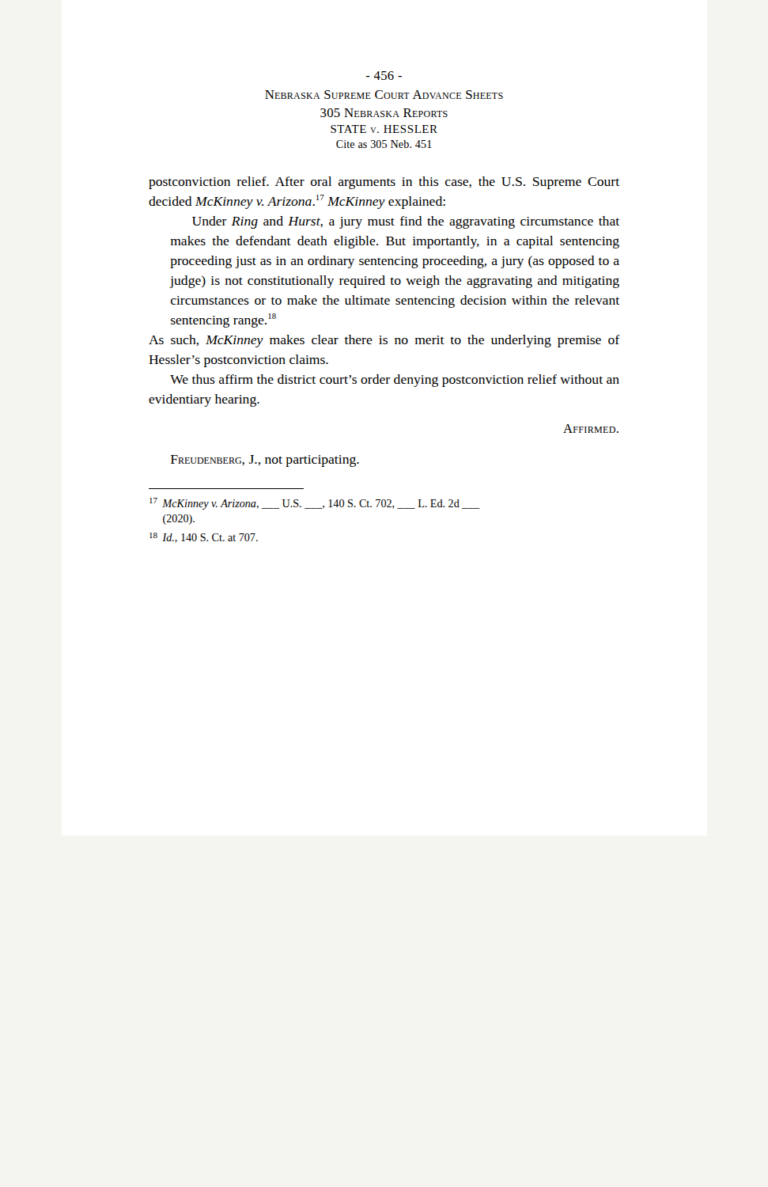- 456 -
Nebraska Supreme Court Advance Sheets
305 Nebraska Reports
STATE v. HESSLER
Cite as 305 Neb. 451
postconviction relief. After oral arguments in this case, the U.S. Supreme Court decided McKinney v. Arizona.17 McKinney explained:
Under Ring and Hurst, a jury must find the aggravating circumstance that makes the defendant death eligible. But importantly, in a capital sentencing proceeding just as in an ordinary sentencing proceeding, a jury (as opposed to a judge) is not constitutionally required to weigh the aggravating and mitigating circumstances or to make the ultimate sentencing decision within the relevant sentencing range.18
As such, McKinney makes clear there is no merit to the underlying premise of Hessler’s postconviction claims.
We thus affirm the district court’s order denying postconviction relief without an evidentiary hearing.
Affirmed.
Freudenberg, J., not participating.
17 McKinney v. Arizona, ___ U.S. ___, 140 S. Ct. 702, ___ L. Ed. 2d ___
(2020).
18 Id., 140 S. Ct. at 707.